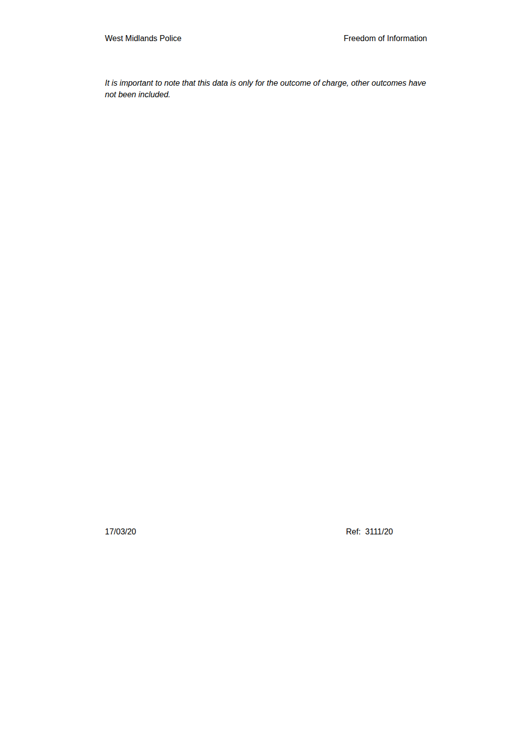West Midlands Police
Freedom of Information
It is important to note that this data is only for the outcome of charge, other outcomes have not been included.
17/03/20
Ref: 3111/20